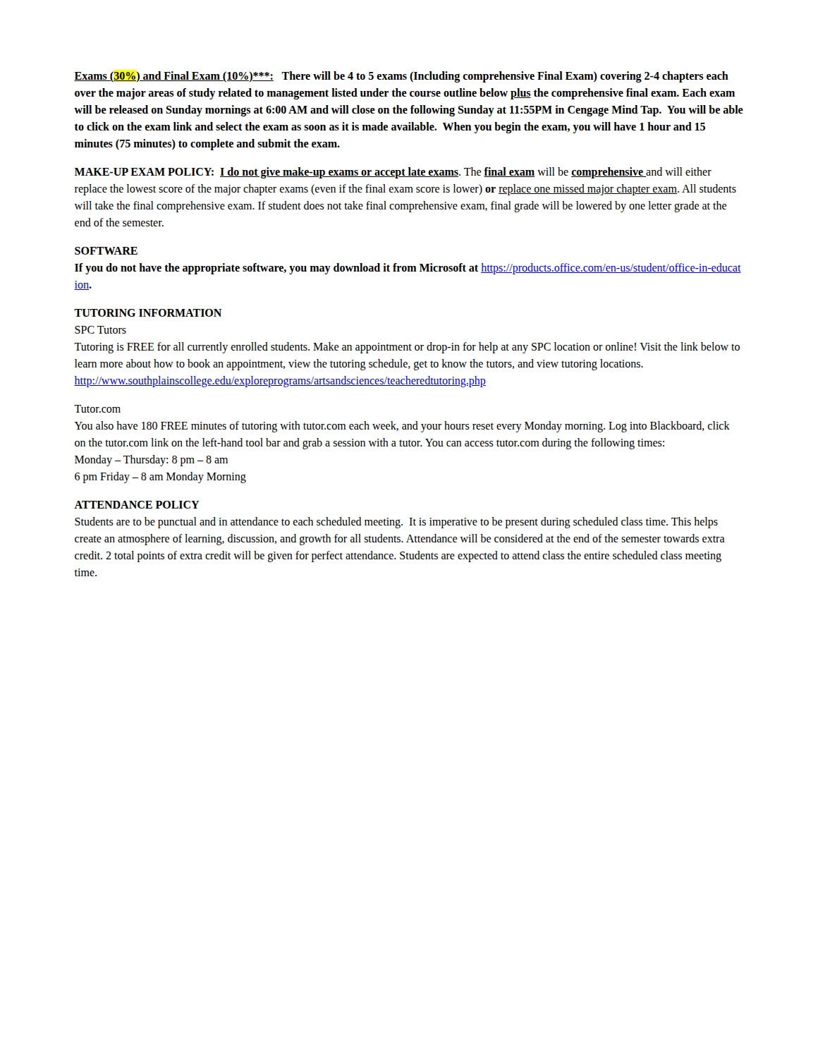Exams (30%) and Final Exam (10%)***: There will be 4 to 5 exams (Including comprehensive Final Exam) covering 2-4 chapters each over the major areas of study related to management listed under the course outline below plus the comprehensive final exam. Each exam will be released on Sunday mornings at 6:00 AM and will close on the following Sunday at 11:55PM in Cengage Mind Tap. You will be able to click on the exam link and select the exam as soon as it is made available. When you begin the exam, you will have 1 hour and 15 minutes (75 minutes) to complete and submit the exam.
MAKE-UP EXAM POLICY: I do not give make-up exams or accept late exams. The final exam will be comprehensive and will either replace the lowest score of the major chapter exams (even if the final exam score is lower) or replace one missed major chapter exam. All students will take the final comprehensive exam. If student does not take final comprehensive exam, final grade will be lowered by one letter grade at the end of the semester.
SOFTWARE
If you do not have the appropriate software, you may download it from Microsoft at https://products.office.com/en-us/student/office-in-education.
TUTORING INFORMATION
SPC Tutors
Tutoring is FREE for all currently enrolled students. Make an appointment or drop-in for help at any SPC location or online! Visit the link below to learn more about how to book an appointment, view the tutoring schedule, get to know the tutors, and view tutoring locations.
http://www.southplainscollege.edu/exploreprograms/artsandsciences/teacheredtutoring.php
Tutor.com
You also have 180 FREE minutes of tutoring with tutor.com each week, and your hours reset every Monday morning. Log into Blackboard, click on the tutor.com link on the left-hand tool bar and grab a session with a tutor. You can access tutor.com during the following times:
Monday – Thursday: 8 pm – 8 am
6 pm Friday – 8 am Monday Morning
ATTENDANCE POLICY
Students are to be punctual and in attendance to each scheduled meeting. It is imperative to be present during scheduled class time. This helps create an atmosphere of learning, discussion, and growth for all students. Attendance will be considered at the end of the semester towards extra credit. 2 total points of extra credit will be given for perfect attendance. Students are expected to attend class the entire scheduled class meeting time.